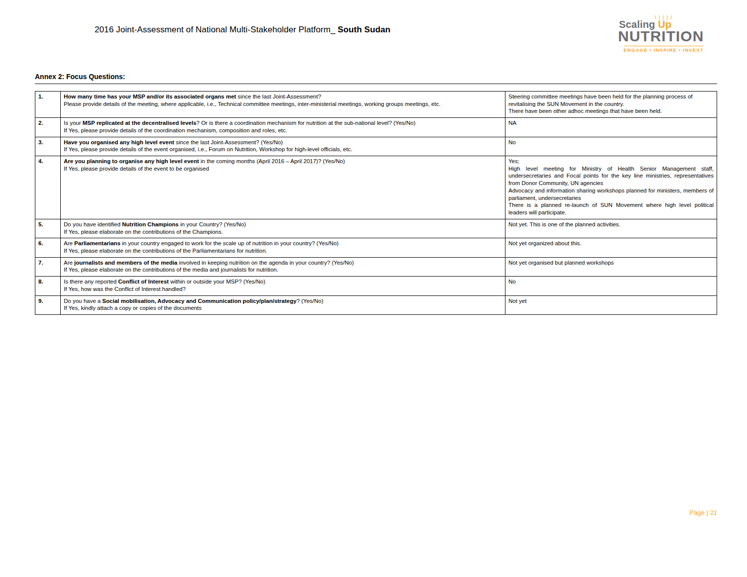2016 Joint-Assessment of National Multi-Stakeholder Platform_ South Sudan
\ | | | /
Scaling Up
NUTRITION
ENGAGE • INSPIRE • INVEST
Annex 2: Focus Questions:
| 1. | How many time has your MSP and/or its associated organs met since the last Joint-Assessment? Please provide details of the meeting, where applicable, i.e., Technical committee meetings, inter-ministerial meetings, working groups meetings, etc. | Steering committee meetings have been held for the planning process of revitalising the SUN Movement in the country. There have been other adhoc meetings that have been held. |
| 2. | Is your MSP replicated at the decentralised levels ? Or is there a coordination mechanism for nutrition at the sub-national level? (Yes/No) If Yes, please provide details of the coordination mechanism, composition and roles, etc. | NA |
| 3. | Have you organised any high level event since the last Joint-Assessment? (Yes/No) If Yes, please provide details of the event organised, i.e., Forum on Nutrition, Workshop for high-level officials, etc. | No |
| 4. | Are you planning to organise any high level event in the coming months (April 2016 – April 2017)? (Yes/No) If Yes, please provide details of the event to be organised | Yes; High level meeting for Ministry of Health Senior Management staff, undersecretaries and Focal points for the key line ministries, representatives from Donor Community, UN agencies Advocacy and information sharing workshops planned for ministers, members of parliament, undersecretaries There is a planned re-launch of SUN Movement where high level political leaders will participate. |
| 5. | Do you have identified Nutrition Champions in your Country? (Yes/No) If Yes, please elaborate on the contributions of the Champions. | Not yet. This is one of the planned activities. |
| 6. | Are Parliamentarians in your country engaged to work for the scale up of nutrition in your country? (Yes/No) If Yes, please elaborate on the contributions of the Parliamentarians for nutrition. | Not yet organized about this. |
| 7. | Are journalists and members of the media involved in keeping nutrition on the agenda in your country? (Yes/No) If Yes, please elaborate on the contributions of the media and journalists for nutrition. | Not yet organised but planned workshops |
| 8. | Is there any reported Conflict of Interest within or outside your MSP? (Yes/No) If Yes, how was the Conflict of Interest handled? | No |
| 9. | Do you have a Social mobilisation, Advocacy and Communication policy/plan/strategy ? (Yes/No) If Yes, kindly attach a copy or copies of the documents | Not yet |
Page | 21